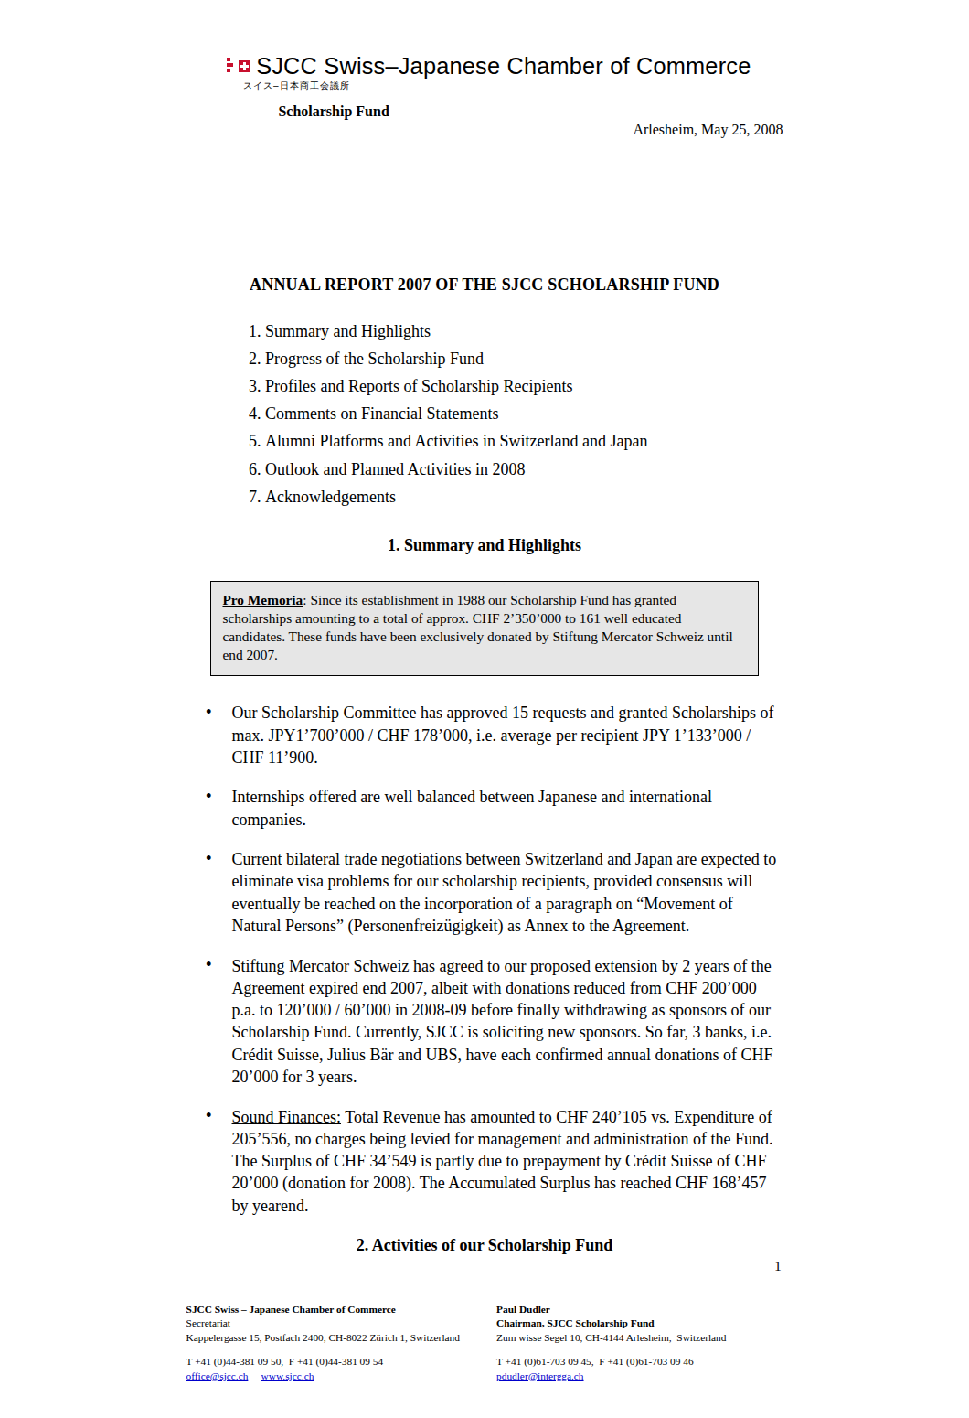SJCC Swiss–Japanese Chamber of Commerce
スイス–日本商工会議所
Scholarship Fund
Arlesheim, May 25, 2008
ANNUAL REPORT 2007 OF THE SJCC SCHOLARSHIP FUND
Summary and Highlights
Progress of the Scholarship Fund
Profiles and Reports of Scholarship Recipients
Comments on Financial Statements
Alumni Platforms and Activities in Switzerland and Japan
Outlook and Planned Activities in 2008
Acknowledgements
1. Summary and Highlights
Pro Memoria: Since its establishment in 1988 our Scholarship Fund has granted scholarships amounting to a total of approx. CHF 2’350’000 to 161 well educated candidates. These funds have been exclusively donated by Stiftung Mercator Schweiz until end 2007.
Our Scholarship Committee has approved 15 requests and granted Scholarships of max. JPY1’700’000 / CHF 178’000, i.e. average per recipient JPY 1’133’000 / CHF 11’900.
Internships offered are well balanced between Japanese and international companies.
Current bilateral trade negotiations between Switzerland and Japan are expected to eliminate visa problems for our scholarship recipients, provided consensus will eventually be reached on the incorporation of a paragraph on “Movement of Natural Persons” (Personenfreizügigkeit) as Annex to the Agreement.
Stiftung Mercator Schweiz has agreed to our proposed extension by 2 years of the Agreement expired end 2007, albeit with donations reduced from CHF 200’000 p.a. to 120’000 / 60’000 in 2008-09 before finally withdrawing as sponsors of our Scholarship Fund. Currently, SJCC is soliciting new sponsors. So far, 3 banks, i.e. Crédit Suisse, Julius Bär and UBS, have each confirmed annual donations of CHF 20’000 for 3 years.
Sound Finances: Total Revenue has amounted to CHF 240’105 vs. Expenditure of 205’556, no charges being levied for management and administration of the Fund. The Surplus of CHF 34’549 is partly due to prepayment by Crédit Suisse of CHF 20’000 (donation for 2008). The Accumulated Surplus has reached CHF 168’457 by yearend.
2. Activities of our Scholarship Fund
1
| SJCC Swiss – Japanese Chamber of Commerce | Paul Dudler |
| Secretariat | Chairman, SJCC Scholarship Fund |
| Kappelergasse 15, Postfach 2400, CH-8022 Zürich 1, Switzerland | Zum wisse Segel 10, CH-4144 Arlesheim, Switzerland |
| T +41 (0)44-381 09 50, F +41 (0)44-381 09 54 | T +41 (0)61-703 09 45, F +41 (0)61-703 09 46 |
| office@sjcc.ch www.sjcc.ch | pdudler@intergga.ch |